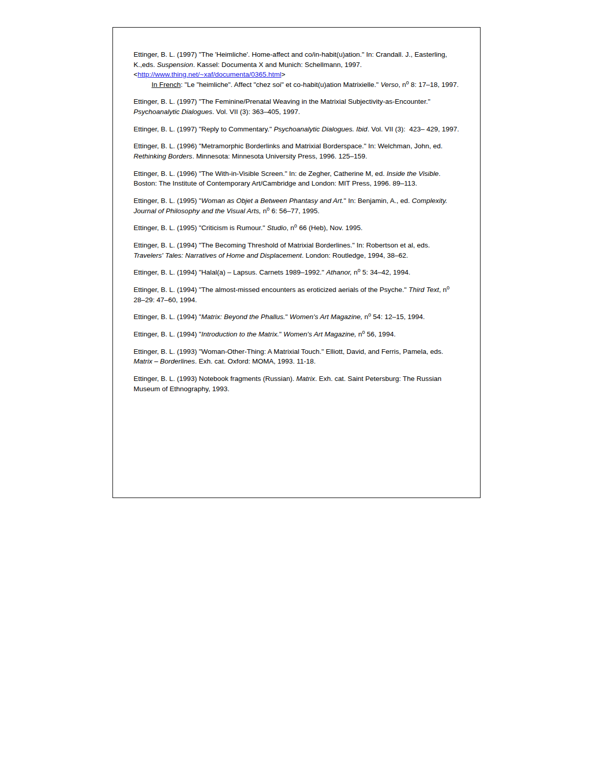Ettinger, B. L. (1997) "The 'Heimliche'. Home-affect and co/in-habit(u)ation." In: Crandall. J., Easterling, K.,eds. Suspension. Kassel: Documenta X and Munich: Schellmann, 1997.
<http://www.thing.net/~xaf/documenta/0365.html> In French: "Le "heimliche". Affect "chez soi" et co-habit(u)ation Matrixielle." Verso, no 8: 17–18, 1997.
Ettinger, B. L. (1997) "The Feminine/Prenatal Weaving in the Matrixial Subjectivity-as-Encounter." Psychoanalytic Dialogues. Vol. VII (3): 363–405, 1997.
Ettinger, B. L. (1997) "Reply to Commentary." Psychoanalytic Dialogues. Ibid. Vol. VII (3): 423– 429, 1997.
Ettinger, B. L. (1996) "Metramorphic Borderlinks and Matrixial Borderspace." In: Welchman, John, ed. Rethinking Borders. Minnesota: Minnesota University Press, 1996. 125–159.
Ettinger, B. L. (1996) "The With-in-Visible Screen." In: de Zegher, Catherine M, ed. Inside the Visible. Boston: The Institute of Contemporary Art/Cambridge and London: MIT Press, 1996. 89–113.
Ettinger, B. L. (1995) "Woman as Objet a Between Phantasy and Art." In: Benjamin, A., ed. Complexity. Journal of Philosophy and the Visual Arts, no 6: 56–77, 1995.
Ettinger, B. L. (1995) "Criticism is Rumour." Studio, no 66 (Heb), Nov. 1995.
Ettinger, B. L. (1994) "The Becoming Threshold of Matrixial Borderlines." In: Robertson et al, eds. Travelers' Tales: Narratives of Home and Displacement. London: Routledge, 1994, 38–62.
Ettinger, B. L. (1994) "Halal(a) – Lapsus. Carnets 1989–1992." Athanor, no 5: 34–42, 1994.
Ettinger, B. L. (1994) "The almost-missed encounters as eroticized aerials of the Psyche." Third Text, no 28–29: 47–60, 1994.
Ettinger, B. L. (1994) "Matrix: Beyond the Phallus." Women's Art Magazine, no 54: 12–15, 1994.
Ettinger, B. L. (1994) "Introduction to the Matrix." Women's Art Magazine, no 56, 1994.
Ettinger, B. L. (1993) "Woman-Other-Thing: A Matrixial Touch." Elliott, David, and Ferris, Pamela, eds. Matrix – Borderlines. Exh. cat. Oxford: MOMA, 1993. 11-18.
Ettinger, B. L. (1993) Notebook fragments (Russian). Matrix. Exh. cat. Saint Petersburg: The Russian Museum of Ethnography, 1993.